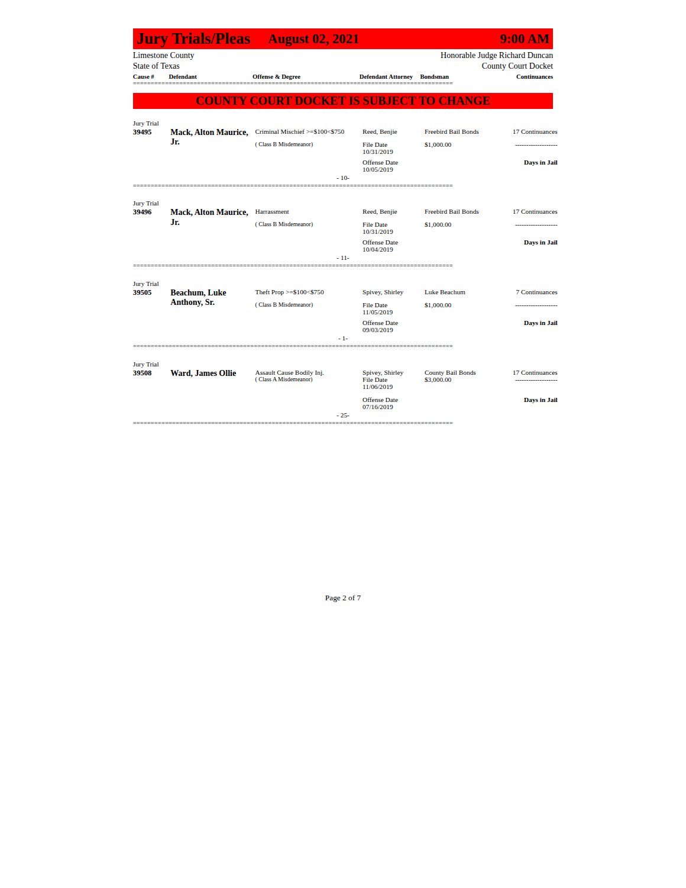Jury Trials/Pleas
August 02, 2021
9:00 AM
Limestone County
State of Texas
Honorable Judge Richard Duncan
County Court Docket
| Cause # | Defendant | Offense & Degree | Defendant Attorney | Bondsman | Continuances |
| --- | --- | --- | --- | --- | --- |
==========================================================================================
COUNTY COURT DOCKET IS SUBJECT TO CHANGE
Jury Trial
39495
Mack, Alton Maurice, Jr.
Criminal Mischief >=$100<$750
( Class B Misdemeanor)
Reed, Benjie
File Date
10/31/2019
Freebird Bail Bonds
$1,000.00
17 Continuances
-------------------
Offense Date
10/05/2019
Days in Jail
- 10-
==========================================================================================
Jury Trial
39496
Mack, Alton Maurice, Jr.
Harrassment
( Class B Misdemeanor)
Reed, Benjie
File Date
10/31/2019
Freebird Bail Bonds
$1,000.00
17 Continuances
-------------------
Offense Date
10/04/2019
Days in Jail
- 11-
==========================================================================================
Jury Trial
39505
Beachum, Luke Anthony, Sr.
Theft Prop >=$100<$750
( Class B Misdemeanor)
Spivey, Shirley
File Date
11/05/2019
Luke Beachum
$1,000.00
7 Continuances
-------------------
Offense Date
09/03/2019
Days in Jail
- 1-
==========================================================================================
Jury Trial
39508
Ward, James Ollie
Assault Cause Bodily Inj.
( Class A Misdemeanor)
Spivey, Shirley
File Date
11/06/2019
County Bail Bonds
$3,000.00
17 Continuances
-------------------
Offense Date
07/16/2019
Days in Jail
- 25-
==========================================================================================
Page 2 of 7